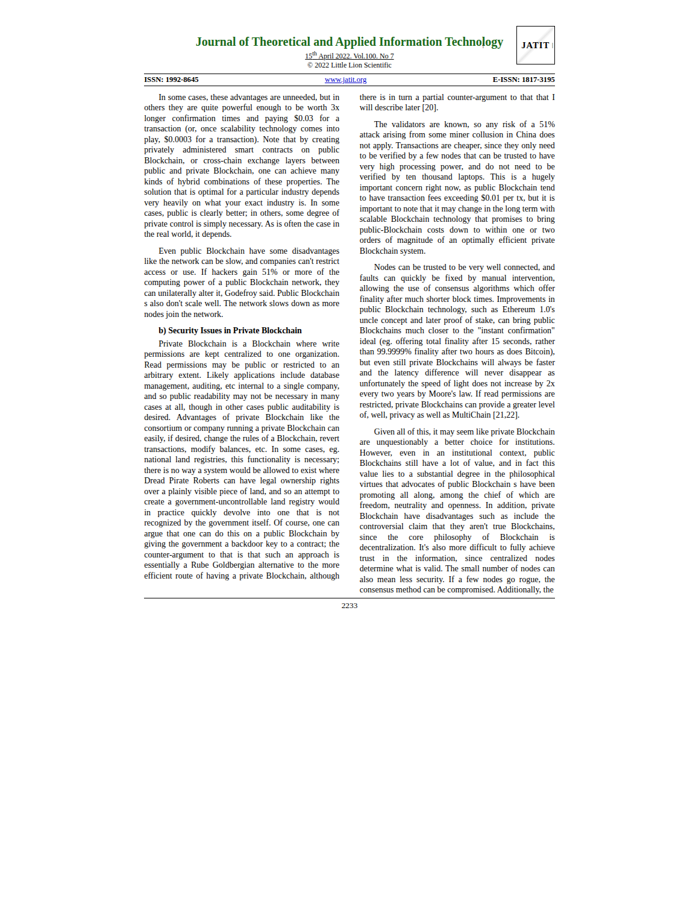JATIT
Journal of Theoretical and Applied Information Technology
15th April 2022. Vol.100. No 7
© 2022 Little Lion Scientific
| |
ISSN: 1992-8645 www.jatit.org E-ISSN: 1817-3195
In some cases, these advantages are unneeded, but in others they are quite powerful enough to be worth 3x longer confirmation times and paying $0.03 for a transaction (or, once scalability technology comes into play, $0.0003 for a transaction). Note that by creating privately administered smart contracts on public Blockchain, or cross-chain exchange layers between public and private Blockchain, one can achieve many kinds of hybrid combinations of these properties. The solution that is optimal for a particular industry depends very heavily on what your exact industry is. In some cases, public is clearly better; in others, some degree of private control is simply necessary. As is often the case in the real world, it depends.
Even public Blockchain have some disadvantages like the network can be slow, and companies can't restrict access or use. If hackers gain 51% or more of the computing power of a public Blockchain network, they can unilaterally alter it, Godefroy said. Public Blockchain s also don't scale well. The network slows down as more nodes join the network.
b) Security Issues in Private Blockchain
Private Blockchain is a Blockchain where write permissions are kept centralized to one organization. Read permissions may be public or restricted to an arbitrary extent. Likely applications include database management, auditing, etc internal to a single company, and so public readability may not be necessary in many cases at all, though in other cases public auditability is desired. Advantages of private Blockchain like the consortium or company running a private Blockchain can easily, if desired, change the rules of a Blockchain, revert transactions, modify balances, etc. In some cases, eg. national land registries, this functionality is necessary; there is no way a system would be allowed to exist where Dread Pirate Roberts can have legal ownership rights over a plainly visible piece of land, and so an attempt to create a government-uncontrollable land registry would in practice quickly devolve into one that is not recognized by the government itself. Of course, one can argue that one can do this on a public Blockchain by giving the government a backdoor key to a contract; the counter-argument to that is that such an approach is essentially a Rube Goldbergian alternative to the more efficient route of having a private Blockchain, although there is in turn a partial counter-argument to that that I will describe later [20].
The validators are known, so any risk of a 51% attack arising from some miner collusion in China does not apply. Transactions are cheaper, since they only need to be verified by a few nodes that can be trusted to have very high processing power, and do not need to be verified by ten thousand laptops. This is a hugely important concern right now, as public Blockchain tend to have transaction fees exceeding $0.01 per tx, but it is important to note that it may change in the long term with scalable Blockchain technology that promises to bring public-Blockchain costs down to within one or two orders of magnitude of an optimally efficient private Blockchain system.
Nodes can be trusted to be very well connected, and faults can quickly be fixed by manual intervention, allowing the use of consensus algorithms which offer finality after much shorter block times. Improvements in public Blockchain technology, such as Ethereum 1.0's uncle concept and later proof of stake, can bring public Blockchains much closer to the "instant confirmation" ideal (eg. offering total finality after 15 seconds, rather than 99.9999% finality after two hours as does Bitcoin), but even still private Blockchains will always be faster and the latency difference will never disappear as unfortunately the speed of light does not increase by 2x every two years by Moore's law. If read permissions are restricted, private Blockchains can provide a greater level of, well, privacy as well as MultiChain [21,22].
Given all of this, it may seem like private Blockchain are unquestionably a better choice for institutions. However, even in an institutional context, public Blockchains still have a lot of value, and in fact this value lies to a substantial degree in the philosophical virtues that advocates of public Blockchain s have been promoting all along, among the chief of which are freedom, neutrality and openness. In addition, private Blockchain have disadvantages such as include the controversial claim that they aren't true Blockchains, since the core philosophy of Blockchain is decentralization. It's also more difficult to fully achieve trust in the information, since centralized nodes determine what is valid. The small number of nodes can also mean less security. If a few nodes go rogue, the consensus method can be compromised. Additionally, the
2233